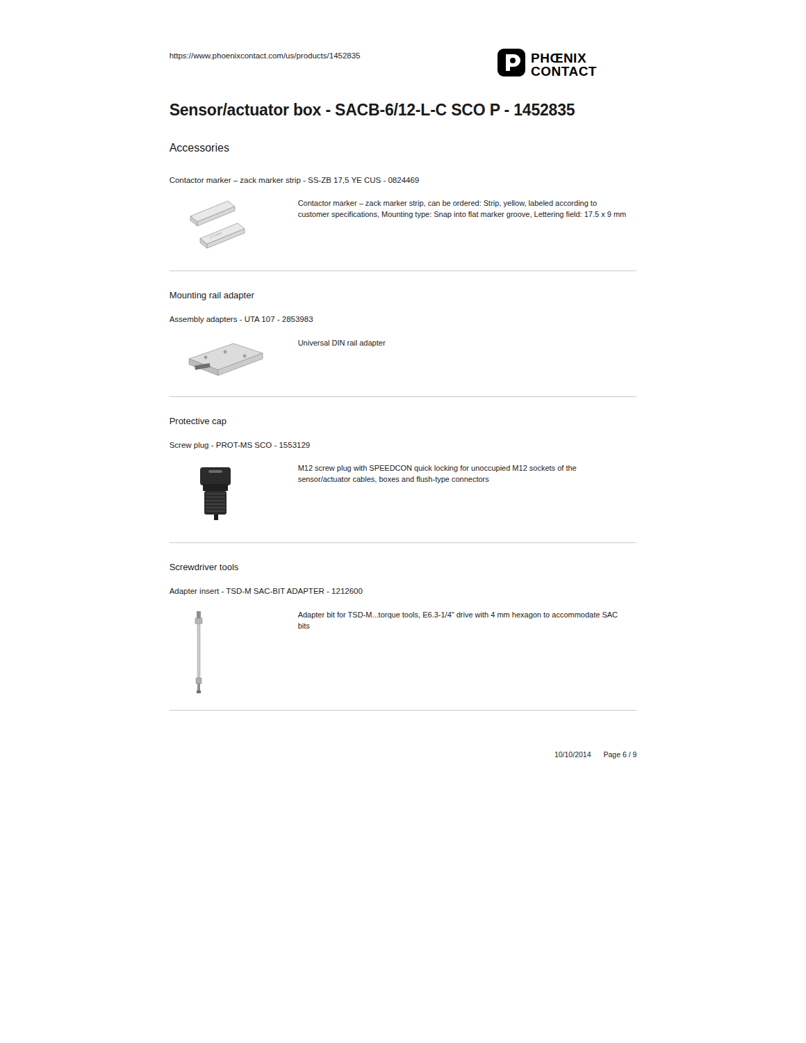https://www.phoenixcontact.com/us/products/1452835
PHŒNIX CONTACT
Sensor/actuator box - SACB-6/12-L-C SCO P - 1452835
Accessories
Contactor marker – zack marker strip - SS-ZB 17,5 YE CUS - 0824469
1 2 3 4 5 6
Contactor marker – zack marker strip, can be ordered: Strip, yellow, labeled according to customer specifications, Mounting type: Snap into flat marker groove, Lettering field: 17.5 x 9 mm
Mounting rail adapter
Assembly adapters - UTA 107 - 2853983
Universal DIN rail adapter
Protective cap
Screw plug - PROT-MS SCO - 1553129
M12 screw plug with SPEEDCON quick locking for unoccupied M12 sockets of the sensor/actuator cables, boxes and flush-type connectors
Screwdriver tools
Adapter insert - TSD-M SAC-BIT ADAPTER - 1212600
Adapter bit for TSD-M...torque tools, E6.3-1/4" drive with 4 mm hexagon to accommodate SAC bits
10/10/2014 Page 6 / 9